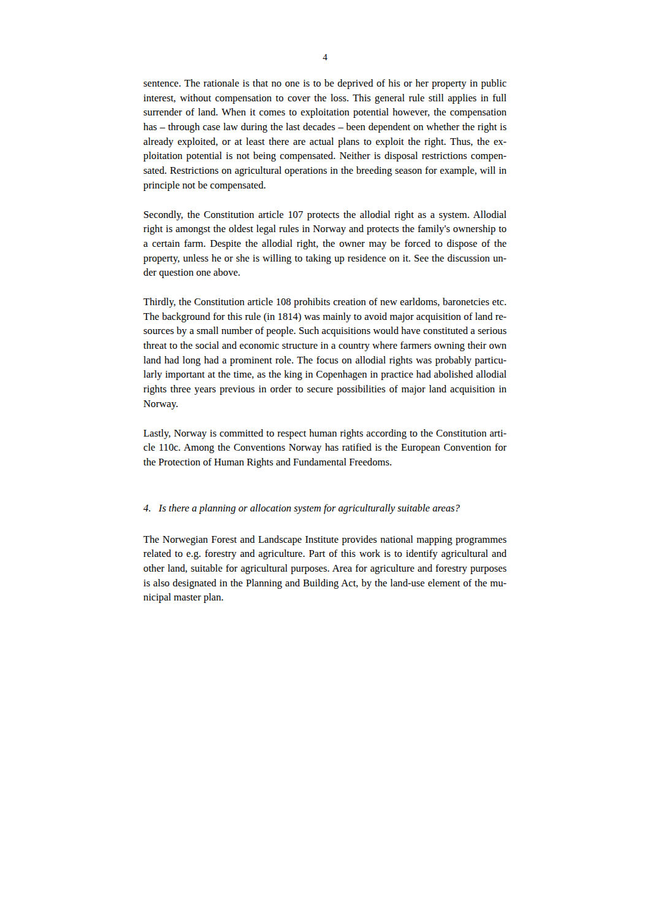4
sentence. The rationale is that no one is to be deprived of his or her property in public interest, without compensation to cover the loss. This general rule still applies in full surrender of land. When it comes to exploitation potential however, the compensation has – through case law during the last decades – been dependent on whether the right is already exploited, or at least there are actual plans to exploit the right. Thus, the exploitation potential is not being compensated. Neither is disposal restrictions compensated. Restrictions on agricultural operations in the breeding season for example, will in principle not be compensated.
Secondly, the Constitution article 107 protects the allodial right as a system. Allodial right is amongst the oldest legal rules in Norway and protects the family's ownership to a certain farm. Despite the allodial right, the owner may be forced to dispose of the property, unless he or she is willing to taking up residence on it. See the discussion under question one above.
Thirdly, the Constitution article 108 prohibits creation of new earldoms, baronetcies etc. The background for this rule (in 1814) was mainly to avoid major acquisition of land resources by a small number of people. Such acquisitions would have constituted a serious threat to the social and economic structure in a country where farmers owning their own land had long had a prominent role. The focus on allodial rights was probably particularly important at the time, as the king in Copenhagen in practice had abolished allodial rights three years previous in order to secure possibilities of major land acquisition in Norway.
Lastly, Norway is committed to respect human rights according to the Constitution article 110c. Among the Conventions Norway has ratified is the European Convention for the Protection of Human Rights and Fundamental Freedoms.
4. Is there a planning or allocation system for agriculturally suitable areas?
The Norwegian Forest and Landscape Institute provides national mapping programmes related to e.g. forestry and agriculture. Part of this work is to identify agricultural and other land, suitable for agricultural purposes. Area for agriculture and forestry purposes is also designated in the Planning and Building Act, by the land-use element of the municipal master plan.